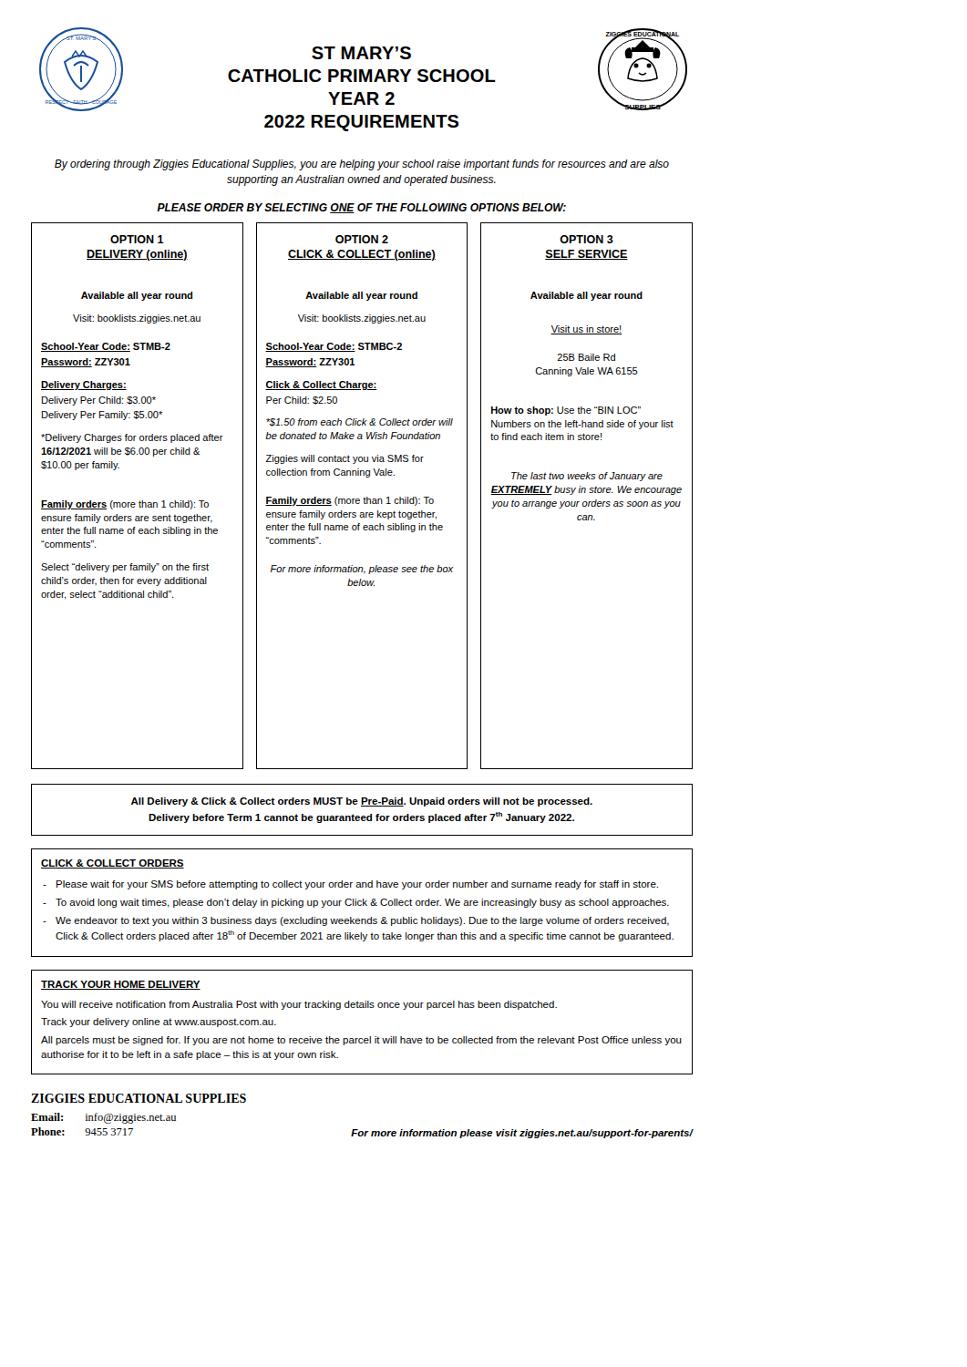ST. MARY'S RESPECT · FAITH · COURAGE
ST MARY’S
CATHOLIC PRIMARY SCHOOL
YEAR 2
2022 REQUIREMENTS
ZIGGIES EDUCATIONAL SUPPLIES
By ordering through Ziggies Educational Supplies, you are helping your school raise important funds for resources and are also supporting an Australian owned and operated business.
PLEASE ORDER BY SELECTING ONE OF THE FOLLOWING OPTIONS BELOW:
OPTION 1
DELIVERY (online)
Available all year round
Visit: booklists.ziggies.net.au
School-Year Code: STMB-2
Password: ZZY301
Delivery Charges:
Delivery Per Child: $3.00*
Delivery Per Family: $5.00*
*Delivery Charges for orders placed after 16/12/2021 will be $6.00 per child & $10.00 per family.
Family orders (more than 1 child): To ensure family orders are sent together, enter the full name of each sibling in the “comments”.
Select “delivery per family” on the first child’s order, then for every additional order, select “additional child”.
OPTION 2
CLICK & COLLECT (online)
Available all year round
Visit: booklists.ziggies.net.au
School-Year Code: STMBC-2
Password: ZZY301
Click & Collect Charge:
Per Child: $2.50
*$1.50 from each Click & Collect order will be donated to Make a Wish Foundation
Ziggies will contact you via SMS for collection from Canning Vale.
Family orders (more than 1 child): To ensure family orders are kept together, enter the full name of each sibling in the “comments”.
For more information, please see the box below.
OPTION 3
SELF SERVICE
Available all year round
Visit us in store!
25B Baile Rd
Canning Vale WA 6155
How to shop: Use the “BIN LOC” Numbers on the left-hand side of your list to find each item in store!
The last two weeks of January are EXTREMELY busy in store. We encourage you to arrange your orders as soon as you can.
All Delivery & Click & Collect orders MUST be Pre-Paid. Unpaid orders will not be processed.
Delivery before Term 1 cannot be guaranteed for orders placed after 7th January 2022.
CLICK & COLLECT ORDERS
Please wait for your SMS before attempting to collect your order and have your order number and surname ready for staff in store.
To avoid long wait times, please don’t delay in picking up your Click & Collect order. We are increasingly busy as school approaches.
We endeavor to text you within 3 business days (excluding weekends & public holidays). Due to the large volume of orders received, Click & Collect orders placed after 18th of December 2021 are likely to take longer than this and a specific time cannot be guaranteed.
TRACK YOUR HOME DELIVERY
You will receive notification from Australia Post with your tracking details once your parcel has been dispatched.
Track your delivery online at www.auspost.com.au.
All parcels must be signed for. If you are not home to receive the parcel it will have to be collected from the relevant Post Office unless you authorise for it to be left in a safe place – this is at your own risk.
ZIGGIES EDUCATIONAL SUPPLIES
Email: info@ziggies.net.au
Phone: 9455 3717
For more information please visit ziggies.net.au/support-for-parents/